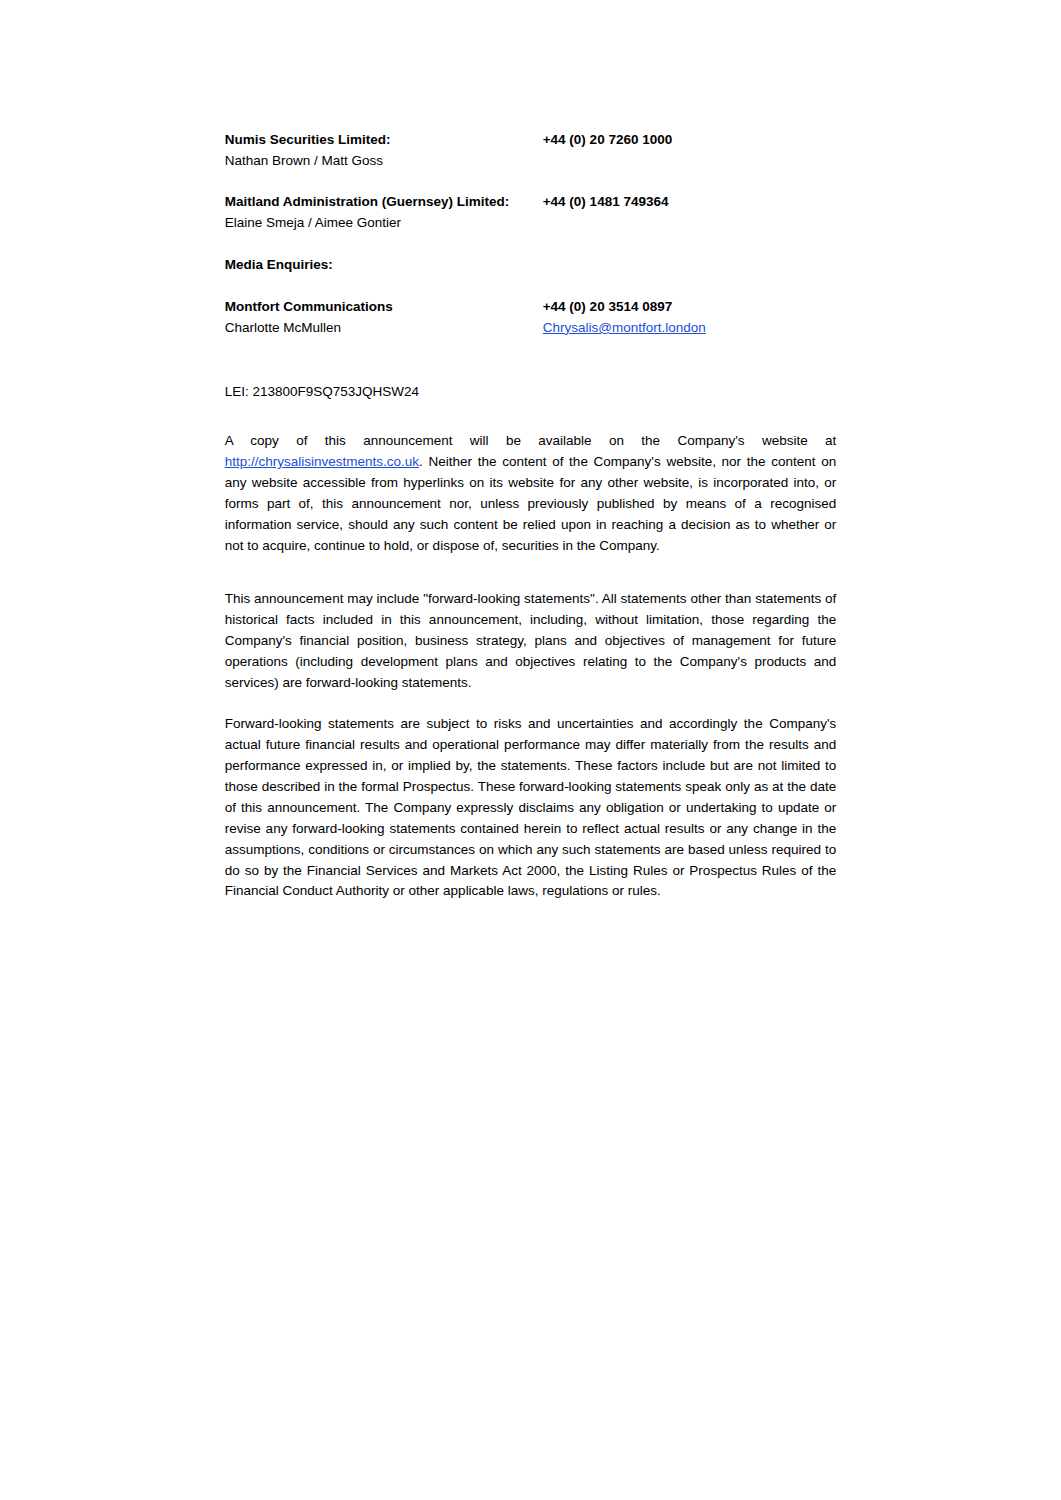Numis Securities Limited:
Nathan Brown / Matt Goss
+44 (0) 20 7260 1000
Maitland Administration (Guernsey) Limited:
Elaine Smeja / Aimee Gontier
+44 (0) 1481 749364
Media Enquiries:
Montfort Communications
Charlotte McMullen
+44 (0) 20 3514 0897
Chrysalis@montfort.london
LEI: 213800F9SQ753JQHSW24
A copy of this announcement will be available on the Company's website at http://chrysalisinvestments.co.uk. Neither the content of the Company's website, nor the content on any website accessible from hyperlinks on its website for any other website, is incorporated into, or forms part of, this announcement nor, unless previously published by means of a recognised information service, should any such content be relied upon in reaching a decision as to whether or not to acquire, continue to hold, or dispose of, securities in the Company.
This announcement may include "forward-looking statements". All statements other than statements of historical facts included in this announcement, including, without limitation, those regarding the Company's financial position, business strategy, plans and objectives of management for future operations (including development plans and objectives relating to the Company's products and services) are forward-looking statements.
Forward-looking statements are subject to risks and uncertainties and accordingly the Company's actual future financial results and operational performance may differ materially from the results and performance expressed in, or implied by, the statements. These factors include but are not limited to those described in the formal Prospectus. These forward-looking statements speak only as at the date of this announcement. The Company expressly disclaims any obligation or undertaking to update or revise any forward-looking statements contained herein to reflect actual results or any change in the assumptions, conditions or circumstances on which any such statements are based unless required to do so by the Financial Services and Markets Act 2000, the Listing Rules or Prospectus Rules of the Financial Conduct Authority or other applicable laws, regulations or rules.